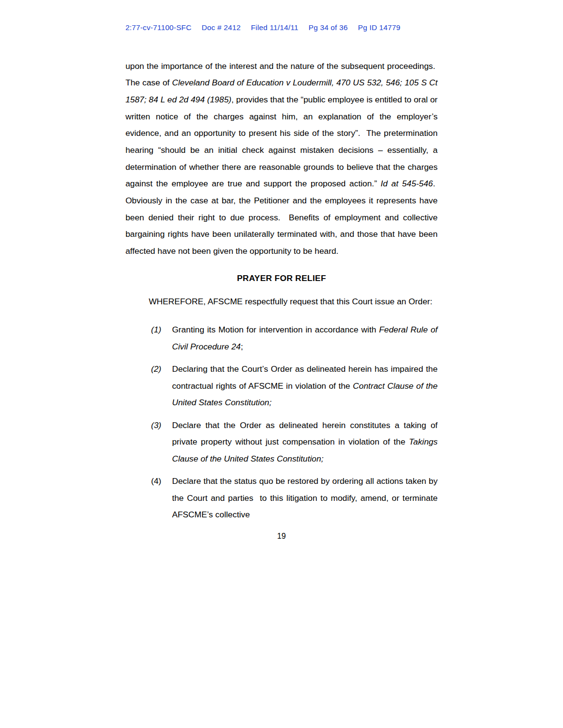2:77-cv-71100-SFC Doc # 2412 Filed 11/14/11 Pg 34 of 36 Pg ID 14779
upon the importance of the interest and the nature of the subsequent proceedings. The case of Cleveland Board of Education v Loudermill, 470 US 532, 546; 105 S Ct 1587; 84 L ed 2d 494 (1985), provides that the “public employee is entitled to oral or written notice of the charges against him, an explanation of the employer’s evidence, and an opportunity to present his side of the story”. The pretermination hearing “should be an initial check against mistaken decisions – essentially, a determination of whether there are reasonable grounds to believe that the charges against the employee are true and support the proposed action.” Id at 545-546. Obviously in the case at bar, the Petitioner and the employees it represents have been denied their right to due process. Benefits of employment and collective bargaining rights have been unilaterally terminated with, and those that have been affected have not been given the opportunity to be heard.
PRAYER FOR RELIEF
WHEREFORE, AFSCME respectfully request that this Court issue an Order:
(1) Granting its Motion for intervention in accordance with Federal Rule of Civil Procedure 24;
(2) Declaring that the Court’s Order as delineated herein has impaired the contractual rights of AFSCME in violation of the Contract Clause of the United States Constitution;
(3) Declare that the Order as delineated herein constitutes a taking of private property without just compensation in violation of the Takings Clause of the United States Constitution;
(4) Declare that the status quo be restored by ordering all actions taken by the Court and parties to this litigation to modify, amend, or terminate AFSCME’s collective
19